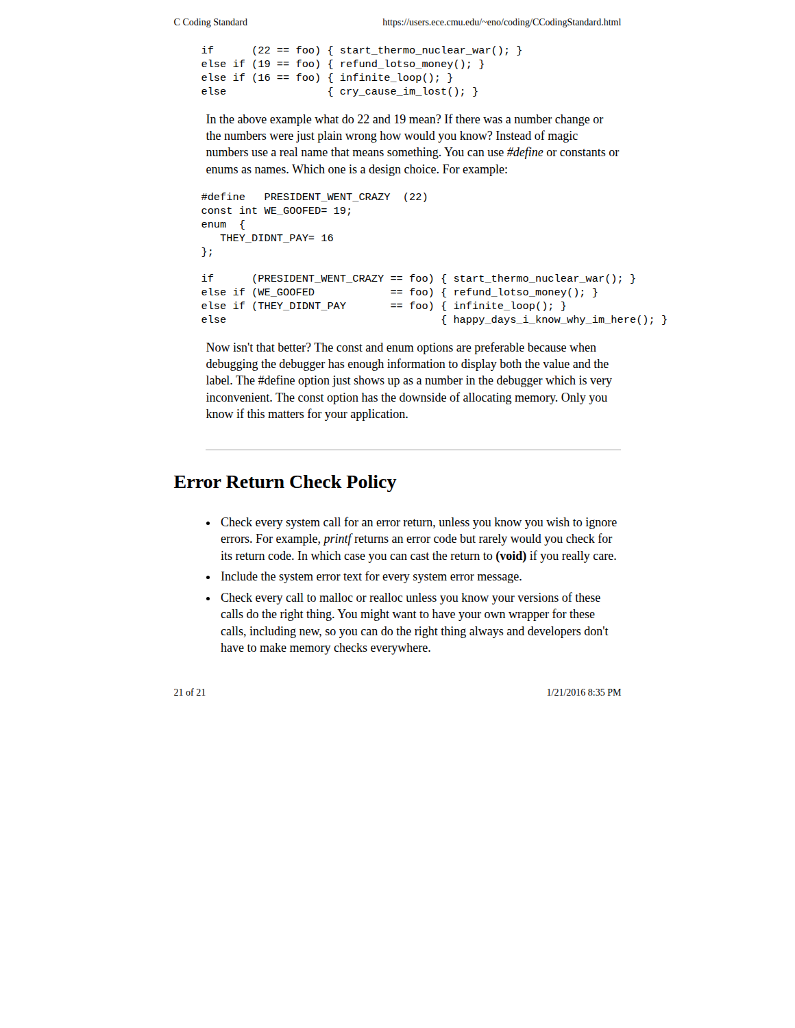C Coding Standard
https://users.ece.cmu.edu/~eno/coding/CCodingStandard.html
if      (22 == foo) { start_thermo_nuclear_war(); }
else if (19 == foo) { refund_lotso_money(); }
else if (16 == foo) { infinite_loop(); }
else                { cry_cause_im_lost(); }
In the above example what do 22 and 19 mean? If there was a number change or the numbers were just plain wrong how would you know? Instead of magic numbers use a real name that means something. You can use #define or constants or enums as names. Which one is a design choice. For example:
#define   PRESIDENT_WENT_CRAZY  (22)
const int WE_GOOFED= 19;
enum  {
   THEY_DIDNT_PAY= 16
};

if      (PRESIDENT_WENT_CRAZY == foo) { start_thermo_nuclear_war(); }
else if (WE_GOOFED            == foo) { refund_lotso_money(); }
else if (THEY_DIDNT_PAY       == foo) { infinite_loop(); }
else                                  { happy_days_i_know_why_im_here(); }
Now isn't that better? The const and enum options are preferable because when debugging the debugger has enough information to display both the value and the label. The #define option just shows up as a number in the debugger which is very inconvenient. The const option has the downside of allocating memory. Only you know if this matters for your application.
Error Return Check Policy
Check every system call for an error return, unless you know you wish to ignore errors. For example, printf returns an error code but rarely would you check for its return code. In which case you can cast the return to (void) if you really care.
Include the system error text for every system error message.
Check every call to malloc or realloc unless you know your versions of these calls do the right thing. You might want to have your own wrapper for these calls, including new, so you can do the right thing always and developers don't have to make memory checks everywhere.
21 of 21
1/21/2016 8:35 PM